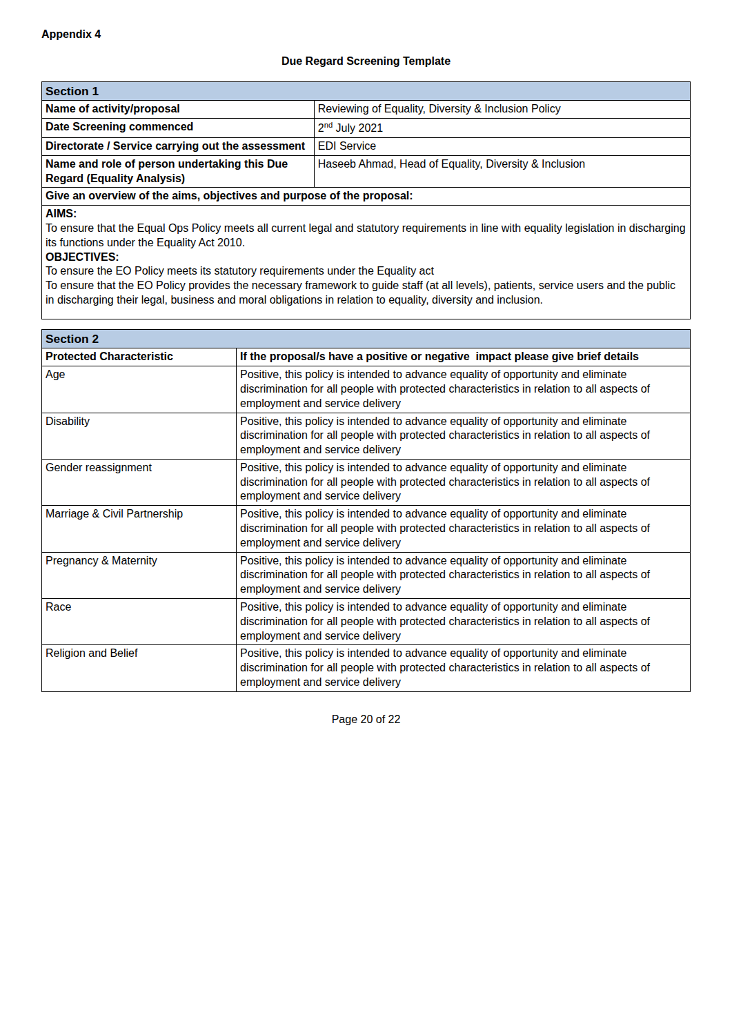Appendix 4
Due Regard Screening Template
| Section 1 |
| Name of activity/proposal | Reviewing of Equality, Diversity & Inclusion Policy |
| Date Screening commenced | 2 nd July 2021 |
| Directorate / Service carrying out the assessment | EDI Service |
| Name and role of person undertaking this Due Regard (Equality Analysis) | Haseeb Ahmad, Head of Equality, Diversity & Inclusion |
| Give an overview of the aims, objectives and purpose of the proposal: |
| AIMS: To ensure that the Equal Ops Policy meets all current legal and statutory requirements in line with equality legislation in discharging its functions under the Equality Act 2010. OBJECTIVES: To ensure the EO Policy meets its statutory requirements under the Equality act To ensure that the EO Policy provides the necessary framework to guide staff (at all levels), patients, service users and the public in discharging their legal, business and moral obligations in relation to equality, diversity and inclusion. |
| Section 2 |
| Protected Characteristic | If the proposal/s have a positive or negative impact please give brief details |
| Age | Positive, this policy is intended to advance equality of opportunity and eliminate discrimination for all people with protected characteristics in relation to all aspects of employment and service delivery |
| Disability | Positive, this policy is intended to advance equality of opportunity and eliminate discrimination for all people with protected characteristics in relation to all aspects of employment and service delivery |
| Gender reassignment | Positive, this policy is intended to advance equality of opportunity and eliminate discrimination for all people with protected characteristics in relation to all aspects of employment and service delivery |
| Marriage & Civil Partnership | Positive, this policy is intended to advance equality of opportunity and eliminate discrimination for all people with protected characteristics in relation to all aspects of employment and service delivery |
| Pregnancy & Maternity | Positive, this policy is intended to advance equality of opportunity and eliminate discrimination for all people with protected characteristics in relation to all aspects of employment and service delivery |
| Race | Positive, this policy is intended to advance equality of opportunity and eliminate discrimination for all people with protected characteristics in relation to all aspects of employment and service delivery |
| Religion and Belief | Positive, this policy is intended to advance equality of opportunity and eliminate discrimination for all people with protected characteristics in relation to all aspects of employment and service delivery |
Page 20 of 22